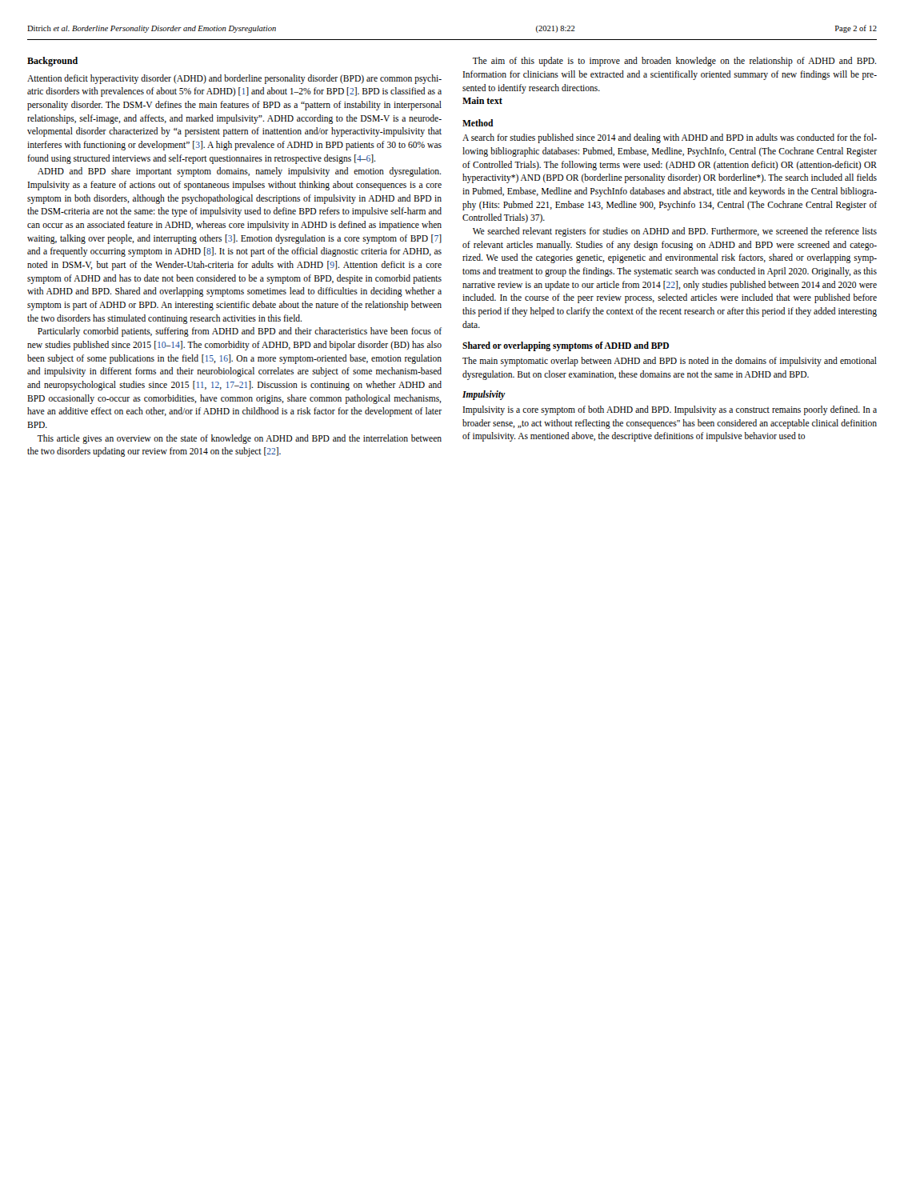Ditrich et al. Borderline Personality Disorder and Emotion Dysregulation
(2021) 8:22
Page 2 of 12
Background
Attention deficit hyperactivity disorder (ADHD) and borderline personality disorder (BPD) are common psychiatric disorders with prevalences of about 5% for ADHD) [1] and about 1–2% for BPD [2]. BPD is classified as a personality disorder. The DSM-V defines the main features of BPD as a “pattern of instability in interpersonal relationships, self-image, and affects, and marked impulsivity”. ADHD according to the DSM-V is a neurodevelopmental disorder characterized by “a persistent pattern of inattention and/or hyperactivity-impulsivity that interferes with functioning or development” [3]. A high prevalence of ADHD in BPD patients of 30 to 60% was found using structured interviews and self-report questionnaires in retrospective designs [4–6].
ADHD and BPD share important symptom domains, namely impulsivity and emotion dysregulation. Impulsivity as a feature of actions out of spontaneous impulses without thinking about consequences is a core symptom in both disorders, although the psychopathological descriptions of impulsivity in ADHD and BPD in the DSM-criteria are not the same: the type of impulsivity used to define BPD refers to impulsive self-harm and can occur as an associated feature in ADHD, whereas core impulsivity in ADHD is defined as impatience when waiting, talking over people, and interrupting others [3]. Emotion dysregulation is a core symptom of BPD [7] and a frequently occurring symptom in ADHD [8]. It is not part of the official diagnostic criteria for ADHD, as noted in DSM-V, but part of the Wender-Utah-criteria for adults with ADHD [9]. Attention deficit is a core symptom of ADHD and has to date not been considered to be a symptom of BPD, despite in comorbid patients with ADHD and BPD. Shared and overlapping symptoms sometimes lead to difficulties in deciding whether a symptom is part of ADHD or BPD. An interesting scientific debate about the nature of the relationship between the two disorders has stimulated continuing research activities in this field.
Particularly comorbid patients, suffering from ADHD and BPD and their characteristics have been focus of new studies published since 2015 [10–14]. The comorbidity of ADHD, BPD and bipolar disorder (BD) has also been subject of some publications in the field [15, 16]. On a more symptom-oriented base, emotion regulation and impulsivity in different forms and their neurobiological correlates are subject of some mechanism-based and neuropsychological studies since 2015 [11, 12, 17–21]. Discussion is continuing on whether ADHD and BPD occasionally co-occur as comorbidities, have common origins, share common pathological mechanisms, have an additive effect on each other, and/or if ADHD in childhood is a risk factor for the development of later BPD.
This article gives an overview on the state of knowledge on ADHD and BPD and the interrelation between the two disorders updating our review from 2014 on the subject [22].
The aim of this update is to improve and broaden knowledge on the relationship of ADHD and BPD. Information for clinicians will be extracted and a scientifically oriented summary of new findings will be presented to identify research directions.
Main text
Method
A search for studies published since 2014 and dealing with ADHD and BPD in adults was conducted for the following bibliographic databases: Pubmed, Embase, Medline, PsychInfo, Central (The Cochrane Central Register of Controlled Trials). The following terms were used: (ADHD OR (attention deficit) OR (attention-deficit) OR hyperactivity*) AND (BPD OR (borderline personality disorder) OR borderline*). The search included all fields in Pubmed, Embase, Medline and PsychInfo databases and abstract, title and keywords in the Central bibliography (Hits: Pubmed 221, Embase 143, Medline 900, Psychinfo 134, Central (The Cochrane Central Register of Controlled Trials) 37).
We searched relevant registers for studies on ADHD and BPD. Furthermore, we screened the reference lists of relevant articles manually. Studies of any design focusing on ADHD and BPD were screened and categorized. We used the categories genetic, epigenetic and environmental risk factors, shared or overlapping symptoms and treatment to group the findings. The systematic search was conducted in April 2020. Originally, as this narrative review is an update to our article from 2014 [22], only studies published between 2014 and 2020 were included. In the course of the peer review process, selected articles were included that were published before this period if they helped to clarify the context of the recent research or after this period if they added interesting data.
Shared or overlapping symptoms of ADHD and BPD
The main symptomatic overlap between ADHD and BPD is noted in the domains of impulsivity and emotional dysregulation. But on closer examination, these domains are not the same in ADHD and BPD.
Impulsivity
Impulsivity is a core symptom of both ADHD and BPD. Impulsivity as a construct remains poorly defined. In a broader sense, „to act without reflecting the consequences" has been considered an acceptable clinical definition of impulsivity. As mentioned above, the descriptive definitions of impulsive behavior used to